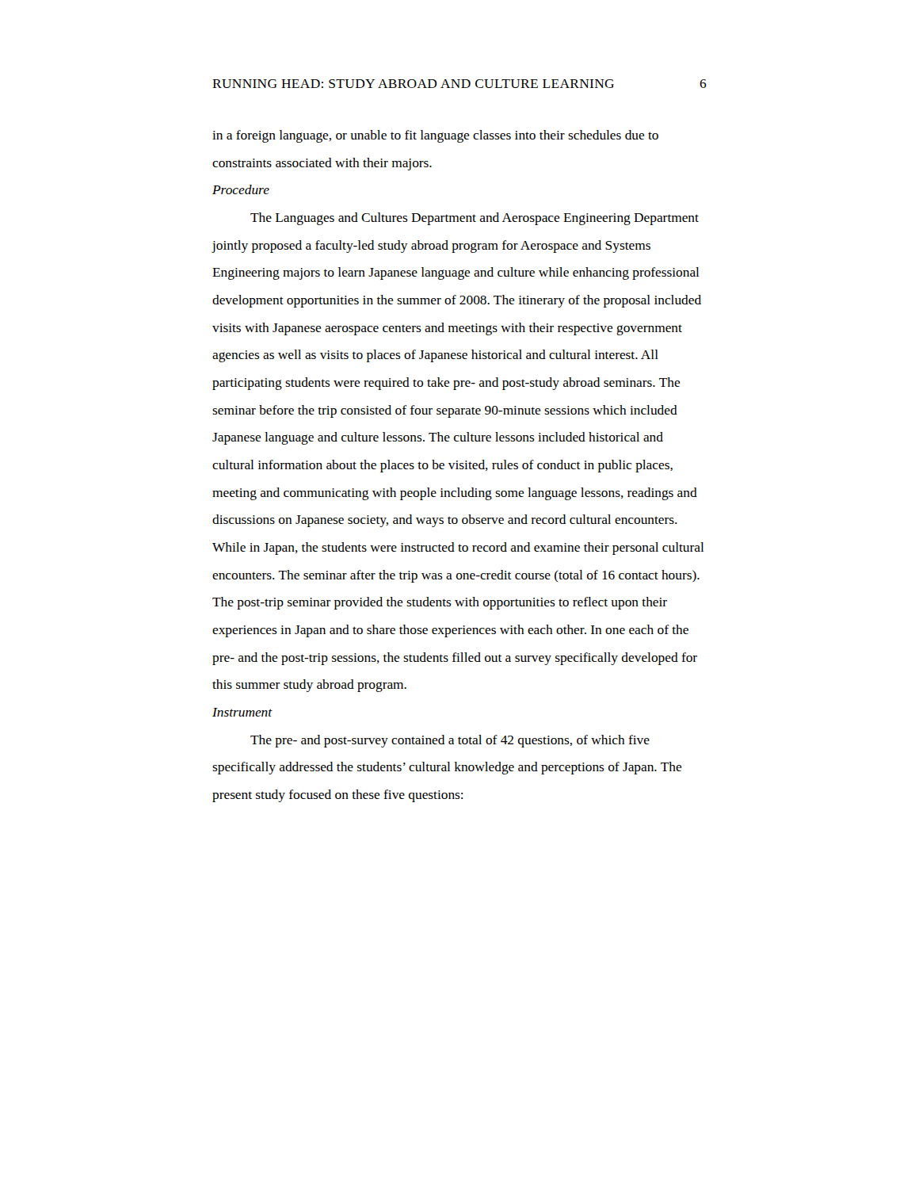Running head: Study Abroad and Culture Learning 6
in a foreign language, or unable to fit language classes into their schedules due to constraints associated with their majors.
Procedure
The Languages and Cultures Department and Aerospace Engineering Department jointly proposed a faculty-led study abroad program for Aerospace and Systems Engineering majors to learn Japanese language and culture while enhancing professional development opportunities in the summer of 2008. The itinerary of the proposal included visits with Japanese aerospace centers and meetings with their respective government agencies as well as visits to places of Japanese historical and cultural interest. All participating students were required to take pre- and post-study abroad seminars. The seminar before the trip consisted of four separate 90-minute sessions which included Japanese language and culture lessons. The culture lessons included historical and cultural information about the places to be visited, rules of conduct in public places, meeting and communicating with people including some language lessons, readings and discussions on Japanese society, and ways to observe and record cultural encounters. While in Japan, the students were instructed to record and examine their personal cultural encounters. The seminar after the trip was a one-credit course (total of 16 contact hours). The post-trip seminar provided the students with opportunities to reflect upon their experiences in Japan and to share those experiences with each other. In one each of the pre- and the post-trip sessions, the students filled out a survey specifically developed for this summer study abroad program.
Instrument
The pre- and post-survey contained a total of 42 questions, of which five specifically addressed the students’ cultural knowledge and perceptions of Japan. The present study focused on these five questions: